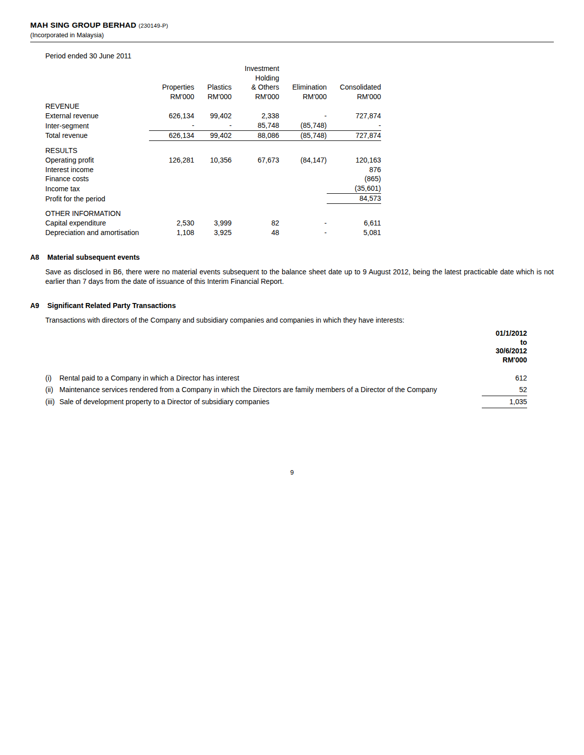MAH SING GROUP BERHAD (230149-P)
(Incorporated in Malaysia)
Period ended 30 June 2011
| | | | Investment | | |
| | | | Holding | | |
| | Properties | Plastics | & Others | Elimination | Consolidated |
| | RM'000 | RM'000 | RM'000 | RM'000 | RM'000 |
| REVENUE | | | | | |
| External revenue | 626,134 | 99,402 | 2,338 | - | 727,874 |
| Inter-segment | - | - | 85,748 | (85,748) | - |
| Total revenue | 626,134 | 99,402 | 88,086 | (85,748) | 727,874 |
| RESULTS | | | | | |
| Operating profit | 126,281 | 10,356 | 67,673 | (84,147) | 120,163 |
| Interest income | | | | | 876 |
| Finance costs | | | | | (865) |
| Income tax | | | | | (35,601) |
| Profit for the period | | | | | 84,573 |
| OTHER INFORMATION | | | | | |
| Capital expenditure | 2,530 | 3,999 | 82 | - | 6,611 |
| Depreciation and amortisation | 1,108 | 3,925 | 48 | - | 5,081 |
A8 Material subsequent events
Save as disclosed in B6, there were no material events subsequent to the balance sheet date up to 9 August 2012, being the latest practicable date which is not earlier than 7 days from the date of issuance of this Interim Financial Report.
A9 Significant Related Party Transactions
Transactions with directors of the Company and subsidiary companies and companies in which they have interests:
| | | 01/1/2012 to 30/6/2012 RM'000 |
| (i) | Rental paid to a Company in which a Director has interest | 612 |
| (ii) | Maintenance services rendered from a Company in which the Directors are family members of a Director of the Company | 52 |
| (iii) | Sale of development property to a Director of subsidiary companies | 1,035 |
9